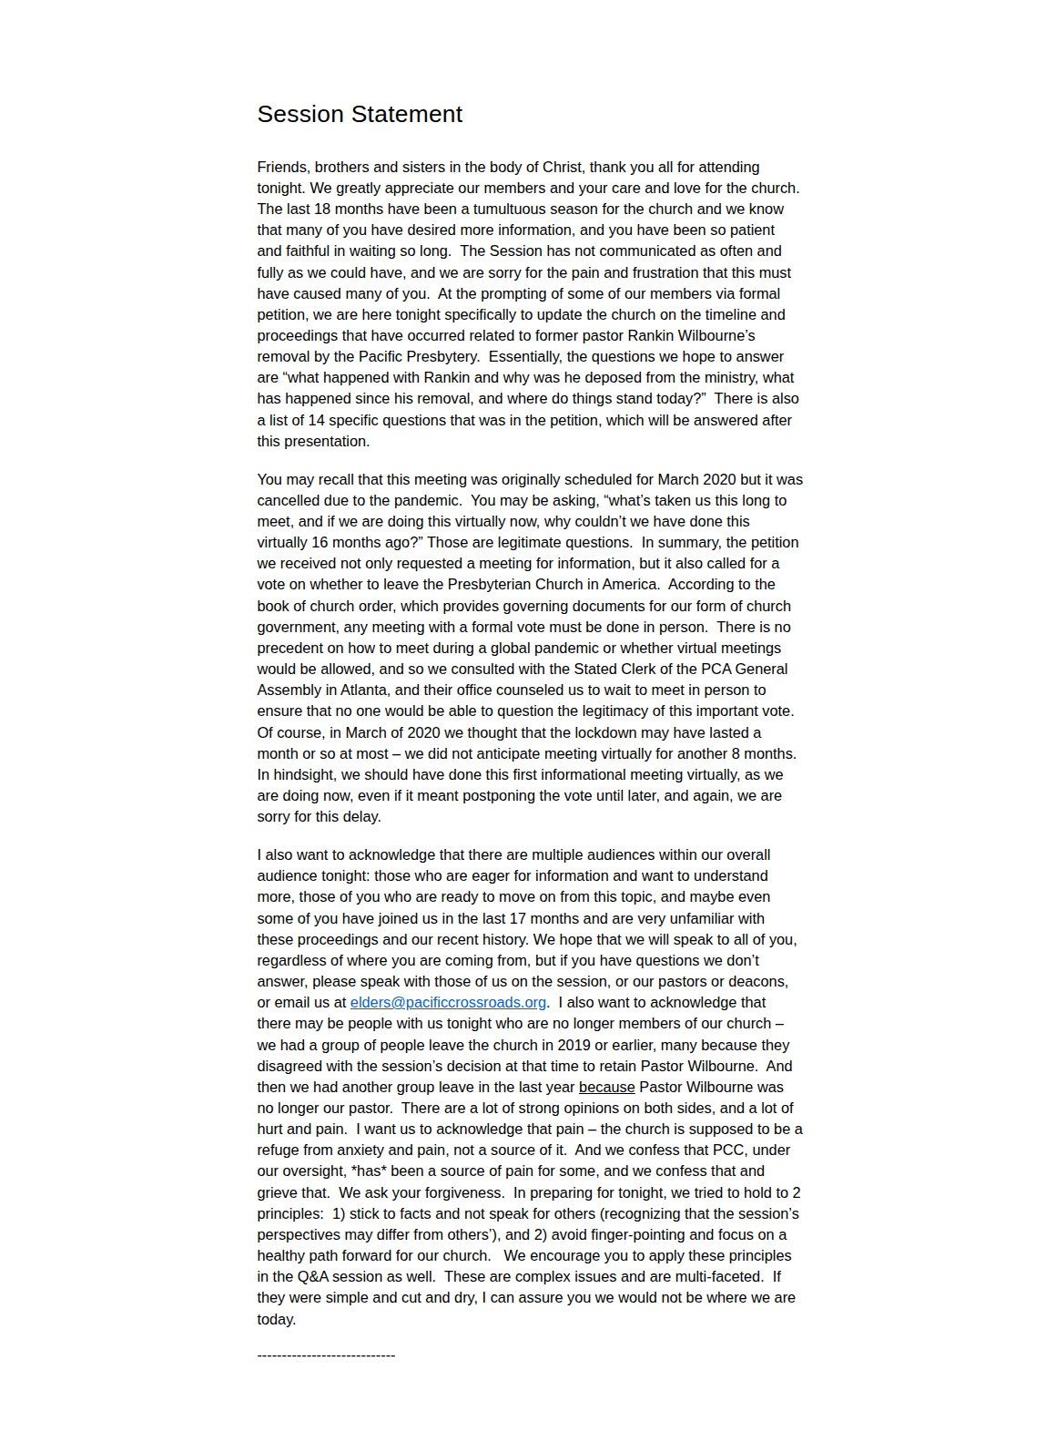Session Statement
Friends, brothers and sisters in the body of Christ, thank you all for attending tonight. We greatly appreciate our members and your care and love for the church. The last 18 months have been a tumultuous season for the church and we know that many of you have desired more information, and you have been so patient and faithful in waiting so long. The Session has not communicated as often and fully as we could have, and we are sorry for the pain and frustration that this must have caused many of you. At the prompting of some of our members via formal petition, we are here tonight specifically to update the church on the timeline and proceedings that have occurred related to former pastor Rankin Wilbourne’s removal by the Pacific Presbytery. Essentially, the questions we hope to answer are “what happened with Rankin and why was he deposed from the ministry, what has happened since his removal, and where do things stand today?” There is also a list of 14 specific questions that was in the petition, which will be answered after this presentation.
You may recall that this meeting was originally scheduled for March 2020 but it was cancelled due to the pandemic. You may be asking, “what’s taken us this long to meet, and if we are doing this virtually now, why couldn’t we have done this virtually 16 months ago?” Those are legitimate questions. In summary, the petition we received not only requested a meeting for information, but it also called for a vote on whether to leave the Presbyterian Church in America. According to the book of church order, which provides governing documents for our form of church government, any meeting with a formal vote must be done in person. There is no precedent on how to meet during a global pandemic or whether virtual meetings would be allowed, and so we consulted with the Stated Clerk of the PCA General Assembly in Atlanta, and their office counseled us to wait to meet in person to ensure that no one would be able to question the legitimacy of this important vote. Of course, in March of 2020 we thought that the lockdown may have lasted a month or so at most – we did not anticipate meeting virtually for another 8 months. In hindsight, we should have done this first informational meeting virtually, as we are doing now, even if it meant postponing the vote until later, and again, we are sorry for this delay.
I also want to acknowledge that there are multiple audiences within our overall audience tonight: those who are eager for information and want to understand more, those of you who are ready to move on from this topic, and maybe even some of you have joined us in the last 17 months and are very unfamiliar with these proceedings and our recent history. We hope that we will speak to all of you, regardless of where you are coming from, but if you have questions we don’t answer, please speak with those of us on the session, or our pastors or deacons, or email us at elders@pacificcrossroads.org. I also want to acknowledge that there may be people with us tonight who are no longer members of our church – we had a group of people leave the church in 2019 or earlier, many because they disagreed with the session’s decision at that time to retain Pastor Wilbourne. And then we had another group leave in the last year because Pastor Wilbourne was no longer our pastor. There are a lot of strong opinions on both sides, and a lot of hurt and pain. I want us to acknowledge that pain – the church is supposed to be a refuge from anxiety and pain, not a source of it. And we confess that PCC, under our oversight, *has* been a source of pain for some, and we confess that and grieve that. We ask your forgiveness. In preparing for tonight, we tried to hold to 2 principles: 1) stick to facts and not speak for others (recognizing that the session’s perspectives may differ from others’), and 2) avoid finger-pointing and focus on a healthy path forward for our church. We encourage you to apply these principles in the Q&A session as well. These are complex issues and are multi-faceted. If they were simple and cut and dry, I can assure you we would not be where we are today.
----------------------------